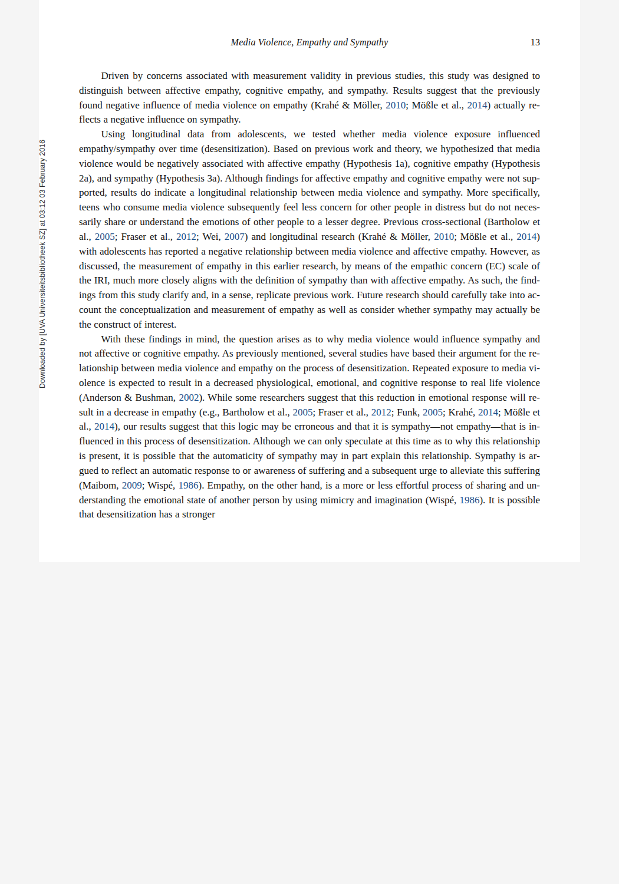Downloaded by [UVA Universiteitsbibliotheek SZ] at 03:12 03 February 2016
Media Violence, Empathy and Sympathy 13
Driven by concerns associated with measurement validity in previous studies, this study was designed to distinguish between affective empathy, cognitive empathy, and sympathy. Results suggest that the previously found negative influence of media violence on empathy (Krahé & Möller, 2010; Mößle et al., 2014) actually reflects a negative influence on sympathy.
Using longitudinal data from adolescents, we tested whether media violence exposure influenced empathy/sympathy over time (desensitization). Based on previous work and theory, we hypothesized that media violence would be negatively associated with affective empathy (Hypothesis 1a), cognitive empathy (Hypothesis 2a), and sympathy (Hypothesis 3a). Although findings for affective empathy and cognitive empathy were not supported, results do indicate a longitudinal relationship between media violence and sympathy. More specifically, teens who consume media violence subsequently feel less concern for other people in distress but do not necessarily share or understand the emotions of other people to a lesser degree. Previous cross-sectional (Bartholow et al., 2005; Fraser et al., 2012; Wei, 2007) and longitudinal research (Krahé & Möller, 2010; Mößle et al., 2014) with adolescents has reported a negative relationship between media violence and affective empathy. However, as discussed, the measurement of empathy in this earlier research, by means of the empathic concern (EC) scale of the IRI, much more closely aligns with the definition of sympathy than with affective empathy. As such, the findings from this study clarify and, in a sense, replicate previous work. Future research should carefully take into account the conceptualization and measurement of empathy as well as consider whether sympathy may actually be the construct of interest.
With these findings in mind, the question arises as to why media violence would influence sympathy and not affective or cognitive empathy. As previously mentioned, several studies have based their argument for the relationship between media violence and empathy on the process of desensitization. Repeated exposure to media violence is expected to result in a decreased physiological, emotional, and cognitive response to real life violence (Anderson & Bushman, 2002). While some researchers suggest that this reduction in emotional response will result in a decrease in empathy (e.g., Bartholow et al., 2005; Fraser et al., 2012; Funk, 2005; Krahé, 2014; Mößle et al., 2014), our results suggest that this logic may be erroneous and that it is sympathy—not empathy—that is influenced in this process of desensitization. Although we can only speculate at this time as to why this relationship is present, it is possible that the automaticity of sympathy may in part explain this relationship. Sympathy is argued to reflect an automatic response to or awareness of suffering and a subsequent urge to alleviate this suffering (Maibom, 2009; Wispé, 1986). Empathy, on the other hand, is a more or less effortful process of sharing and understanding the emotional state of another person by using mimicry and imagination (Wispé, 1986). It is possible that desensitization has a stronger